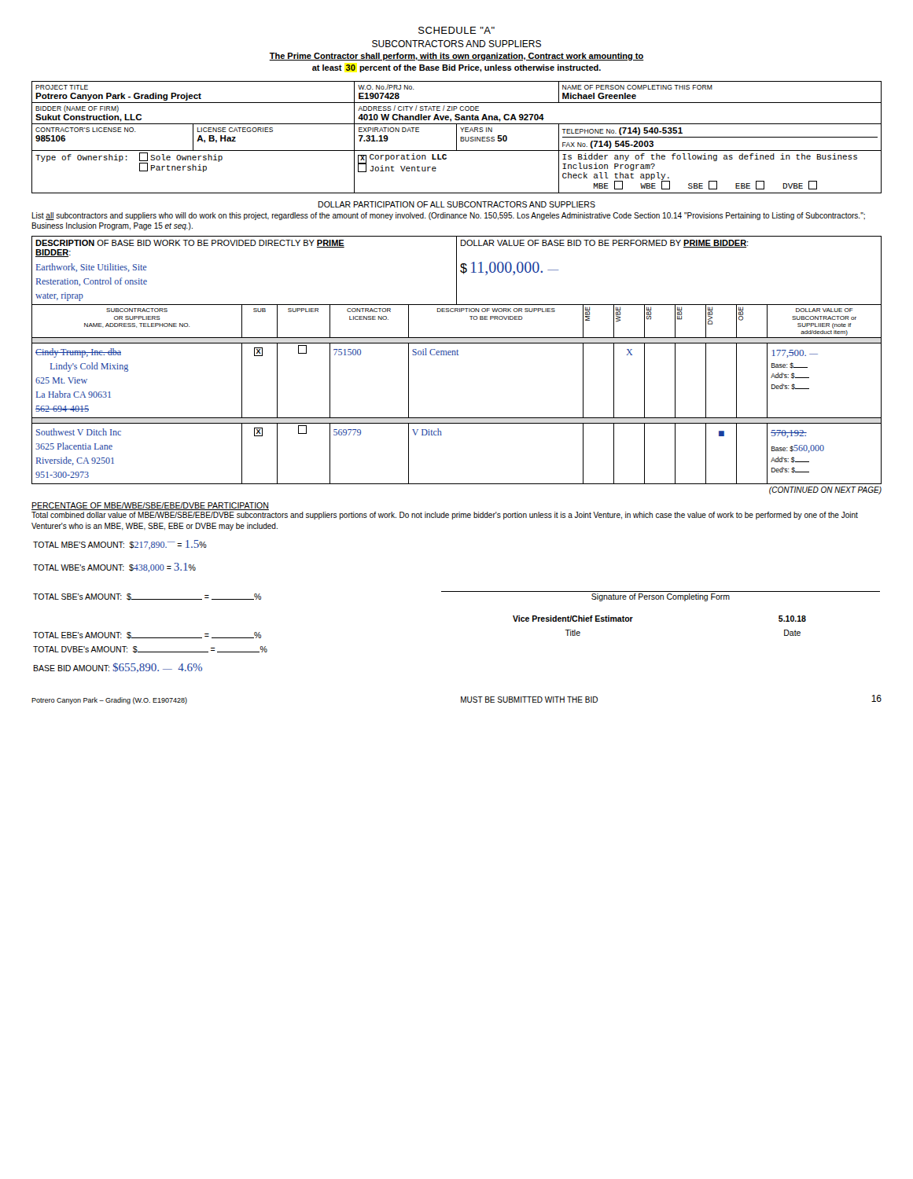SCHEDULE "A"
SUBCONTRACTORS AND SUPPLIERS
The Prime Contractor shall perform, with its own organization, Contract work amounting to
at least 30 percent of the Base Bid Price, unless otherwise instructed.
| PROJECT TITLE Potrero Canyon Park - Grading Project | W.O. No./PRJ No. E1907428 | NAME OF PERSON COMPLETING THIS FORM Michael Greenlee |
| BIDDER (NAME OF FIRM) Sukut Construction, LLC | ADDRESS / CITY / STATE / ZIP CODE 4010 W Chandler Ave, Santa Ana, CA 92704 |
| CONTRACTOR'S LICENSE NO. 985106 | LICENSE CATEGORIES A, B, Haz | EXPIRATION DATE 7.31.19 | YEARS IN BUSINESS 50 | TELEPHONE No. (714) 540-5351 FAX No. (714) 545-2003 |
| Type of Ownership: Sole Ownership Partnership | X Corporation LLC Joint Venture | Is Bidder any of the following as defined in the Business Inclusion Program? Check all that apply. MBE WBE SBE EBE DVBE |
DOLLAR PARTICIPATION OF ALL SUBCONTRACTORS AND SUPPLIERS
List all subcontractors and suppliers who will do work on this project, regardless of the amount of money involved. (Ordinance No. 150,595. Los Angeles Administrative Code Section 10.14 "Provisions Pertaining to Listing of Subcontractors."; Business Inclusion Program, Page 15 et seq.).
| DESCRIPTION OF BASE BID WORK TO BE PROVIDED DIRECTLY BY PRIME BIDDER : Earthwork, Site Utilities, Site Resteration, Control of onsite water, riprap | DOLLAR VALUE OF BASE BID TO BE PERFORMED BY PRIME BIDDER : $ 11,000,000. — |
| SUBCONTRACTORS OR SUPPLIERS NAME, ADDRESS, TELEPHONE NO. | SUB | SUPPLIER | CONTRACTOR LICENSE NO. | DESCRIPTION OF WORK OR SUPPLIES TO BE PROVIDED | MBE | WBE | SBE | EBE | DVBE | OBE | DOLLAR VALUE OF SUBCONTRACTOR or SUPPLIIER (note if add/deduct item) |
| Cindy Trump, Inc. dba Lindy's Cold Mixing 625 Mt. View La Habra CA 90631 562-694-4015 | X | | 751500 | Soil Cement | | X | | | | | 177, 5 00. — Base: $ Add's: $ Ded's: $ |
| Southwest V Ditch Inc 3625 Placentia Lane Riverside, CA 92501 951-300-2973 | X | | 569779 | V Ditch | | | | | ■ | | 570,192. Base: $ 560,000 Add's: $ Ded's: $ |
(CONTINUED ON NEXT PAGE)
PERCENTAGE OF MBE/WBE/SBE/EBE/DVBE PARTICIPATION
Total combined dollar value of MBE/WBE/SBE/EBE/DVBE subcontractors and suppliers portions of work. Do not include prime bidder's portion unless it is a Joint Venture, in which case the value of work to be performed by one of the Joint Venturer's who is an MBE, WBE, SBE, EBE or DVBE may be included.
| TOTAL MBE'S AMOUNT: $ 217,890. — = 1.5 % | |
| TOTAL WBE's AMOUNT: $ 438,000 = 3.1 % |
| TOTAL SBE's AMOUNT: $ = % | Signature of Person Completing Form |
| TOTAL EBE's AMOUNT: $ = % | / Vice President/Chief Estimator / 5.10.18 / / Title / Date / |
| TOTAL DVBE's AMOUNT: $ = % | |
| BASE BID AMOUNT: $655,890. — 4.6% | |
Potrero Canyon Park – Grading (W.O. E1907428)
MUST BE SUBMITTED WITH THE BID
16